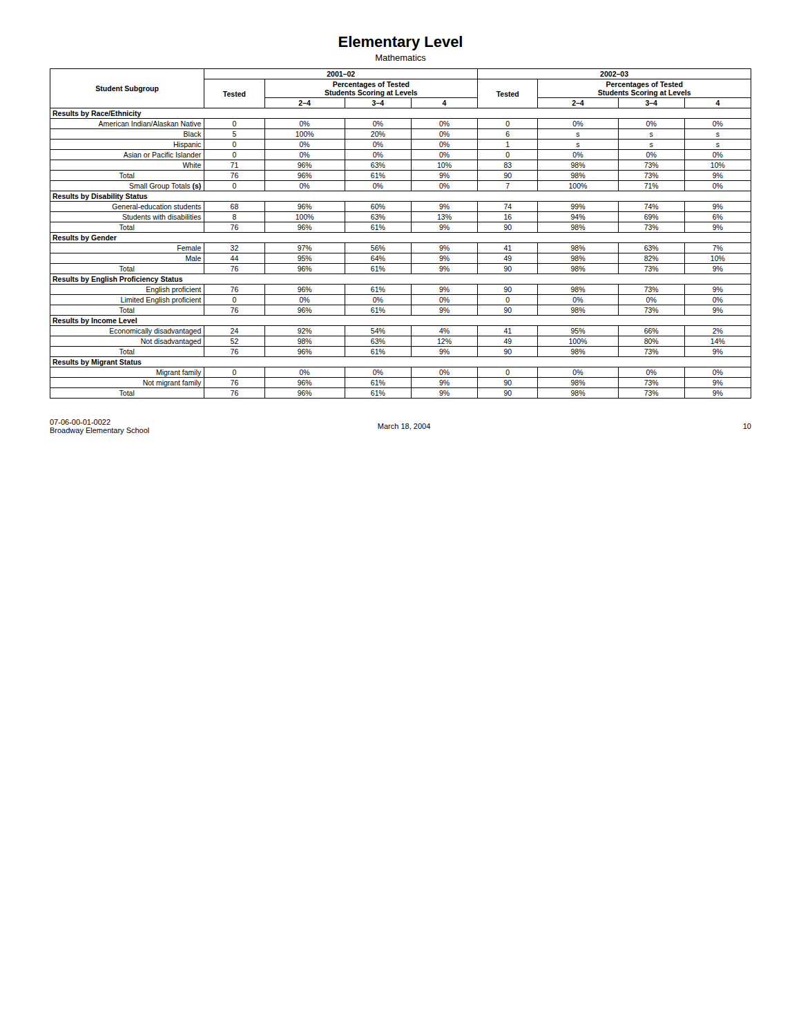Elementary Level
Mathematics
| Student Subgroup | 2001–02 | 2002–03 |
| --- | --- | --- |
| Tested | Percentages of Tested Students Scoring at Levels | Tested | Percentages of Tested Students Scoring at Levels |
| 2–4 | 3–4 | 4 | 2–4 | 3–4 | 4 |
| Results by Race/Ethnicity |
| American Indian/Alaskan Native | 0 | 0% | 0% | 0% | 0 | 0% | 0% | 0% |
| Black | 5 | 100% | 20% | 0% | 6 | s | s | s |
| Hispanic | 0 | 0% | 0% | 0% | 1 | s | s | s |
| Asian or Pacific Islander | 0 | 0% | 0% | 0% | 0 | 0% | 0% | 0% |
| White | 71 | 96% | 63% | 10% | 83 | 98% | 73% | 10% |
| Total | 76 | 96% | 61% | 9% | 90 | 98% | 73% | 9% |
| Small Group Totals (s) | 0 | 0% | 0% | 0% | 7 | 100% | 71% | 0% |
| Results by Disability Status |
| General-education students | 68 | 96% | 60% | 9% | 74 | 99% | 74% | 9% |
| Students with disabilities | 8 | 100% | 63% | 13% | 16 | 94% | 69% | 6% |
| Total | 76 | 96% | 61% | 9% | 90 | 98% | 73% | 9% |
| Results by Gender |
| Female | 32 | 97% | 56% | 9% | 41 | 98% | 63% | 7% |
| Male | 44 | 95% | 64% | 9% | 49 | 98% | 82% | 10% |
| Total | 76 | 96% | 61% | 9% | 90 | 98% | 73% | 9% |
| Results by English Proficiency Status |
| English proficient | 76 | 96% | 61% | 9% | 90 | 98% | 73% | 9% |
| Limited English proficient | 0 | 0% | 0% | 0% | 0 | 0% | 0% | 0% |
| Total | 76 | 96% | 61% | 9% | 90 | 98% | 73% | 9% |
| Results by Income Level |
| Economically disadvantaged | 24 | 92% | 54% | 4% | 41 | 95% | 66% | 2% |
| Not disadvantaged | 52 | 98% | 63% | 12% | 49 | 100% | 80% | 14% |
| Total | 76 | 96% | 61% | 9% | 90 | 98% | 73% | 9% |
| Results by Migrant Status |
| Migrant family | 0 | 0% | 0% | 0% | 0 | 0% | 0% | 0% |
| Not migrant family | 76 | 96% | 61% | 9% | 90 | 98% | 73% | 9% |
| Total | 76 | 96% | 61% | 9% | 90 | 98% | 73% | 9% |
| 07-06-00-01-0022 Broadway Elementary School | March 18, 2004 | 10 |